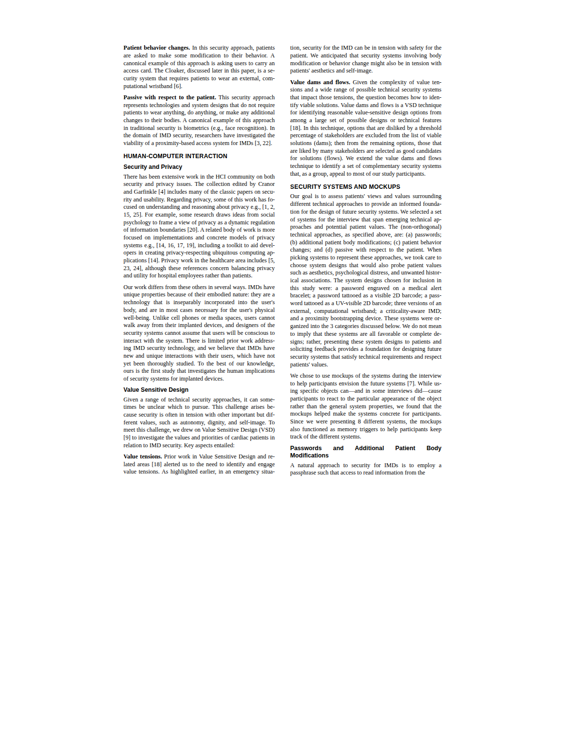Patient behavior changes. In this security approach, patients are asked to make some modification to their behavior. A canonical example of this approach is asking users to carry an access card. The Cloaker, discussed later in this paper, is a security system that requires patients to wear an external, computational wristband [6].
Passive with respect to the patient. This security approach represents technologies and system designs that do not require patients to wear anything, do anything, or make any additional changes to their bodies. A canonical example of this approach in traditional security is biometrics (e.g., face recognition). In the domain of IMD security, researchers have investigated the viability of a proximity-based access system for IMDs [3, 22].
Human-Computer Interaction
Security and Privacy
There has been extensive work in the HCI community on both security and privacy issues. The collection edited by Cranor and Garfinkle [4] includes many of the classic papers on security and usability. Regarding privacy, some of this work has focused on understanding and reasoning about privacy e.g., [1, 2, 15, 25]. For example, some research draws ideas from social psychology to frame a view of privacy as a dynamic regulation of information boundaries [20]. A related body of work is more focused on implementations and concrete models of privacy systems e.g., [14, 16, 17, 19], including a toolkit to aid developers in creating privacy-respecting ubiquitous computing applications [14]. Privacy work in the healthcare area includes [5, 23, 24], although these references concern balancing privacy and utility for hospital employees rather than patients.
Our work differs from these others in several ways. IMDs have unique properties because of their embodied nature: they are a technology that is inseparably incorporated into the user's body, and are in most cases necessary for the user's physical well-being. Unlike cell phones or media spaces, users cannot walk away from their implanted devices, and designers of the security systems cannot assume that users will be conscious to interact with the system. There is limited prior work addressing IMD security technology, and we believe that IMDs have new and unique interactions with their users, which have not yet been thoroughly studied. To the best of our knowledge, ours is the first study that investigates the human implications of security systems for implanted devices.
Value Sensitive Design
Given a range of technical security approaches, it can sometimes be unclear which to pursue. This challenge arises because security is often in tension with other important but different values, such as autonomy, dignity, and self-image. To meet this challenge, we drew on Value Sensitive Design (VSD) [9] to investigate the values and priorities of cardiac patients in relation to IMD security. Key aspects entailed:
Value tensions. Prior work in Value Sensitive Design and related areas [18] alerted us to the need to identify and engage value tensions. As highlighted earlier, in an emergency situation, security for the IMD can be in tension with safety for the patient. We anticipated that security systems involving body modification or behavior change might also be in tension with patients' aesthetics and self-image.
Value dams and flows. Given the complexity of value tensions and a wide range of possible technical security systems that impact those tensions, the question becomes how to identify viable solutions. Value dams and flows is a VSD technique for identifying reasonable value-sensitive design options from among a large set of possible designs or technical features [18]. In this technique, options that are disliked by a threshold percentage of stakeholders are excluded from the list of viable solutions (dams); then from the remaining options, those that are liked by many stakeholders are selected as good candidates for solutions (flows). We extend the value dams and flows technique to identify a set of complementary security systems that, as a group, appeal to most of our study participants.
Security Systems and Mockups
Our goal is to assess patients' views and values surrounding different technical approaches to provide an informed foundation for the design of future security systems. We selected a set of systems for the interview that span emerging technical approaches and potential patient values. The (non-orthogonal) technical approaches, as specified above, are: (a) passwords; (b) additional patient body modifications; (c) patient behavior changes; and (d) passive with respect to the patient. When picking systems to represent these approaches, we took care to choose system designs that would also probe patient values such as aesthetics, psychological distress, and unwanted historical associations. The system designs chosen for inclusion in this study were: a password engraved on a medical alert bracelet; a password tattooed as a visible 2D barcode; a password tattooed as a UV-visible 2D barcode; three versions of an external, computational wristband; a criticality-aware IMD; and a proximity bootstrapping device. These systems were organized into the 3 categories discussed below. We do not mean to imply that these systems are all favorable or complete designs; rather, presenting these system designs to patients and soliciting feedback provides a foundation for designing future security systems that satisfy technical requirements and respect patients' values.
We chose to use mockups of the systems during the interview to help participants envision the future systems [7]. While using specific objects can—and in some interviews did—cause participants to react to the particular appearance of the object rather than the general system properties, we found that the mockups helped make the systems concrete for participants. Since we were presenting 8 different systems, the mockups also functioned as memory triggers to help participants keep track of the different systems.
Passwords and Additional Patient Body Modifications
A natural approach to security for IMDs is to employ a passphrase such that access to read information from the